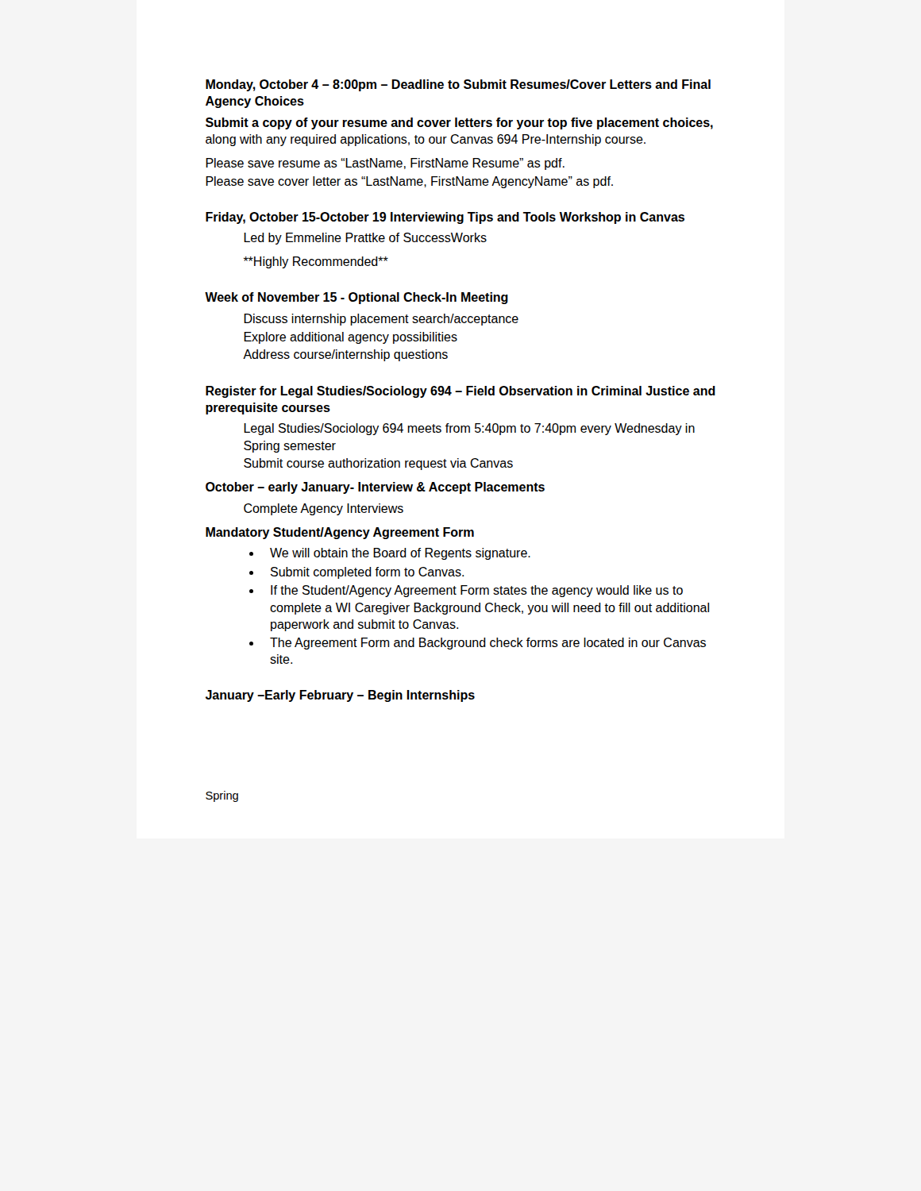Monday, October 4 – 8:00pm – Deadline to Submit Resumes/Cover Letters and Final Agency Choices
Submit a copy of your resume and cover letters for your top five placement choices, along with any required applications, to our Canvas 694 Pre-Internship course.
Please save resume as “LastName, FirstName Resume” as pdf.
Please save cover letter as “LastName, FirstName AgencyName” as pdf.
Friday, October 15-October 19 Interviewing Tips and Tools Workshop in Canvas
Led by Emmeline Prattke of SuccessWorks
**Highly Recommended**
Week of November 15 - Optional Check-In Meeting
Discuss internship placement search/acceptance
Explore additional agency possibilities
Address course/internship questions
Register for Legal Studies/Sociology 694 – Field Observation in Criminal Justice and prerequisite courses
Legal Studies/Sociology 694 meets from 5:40pm to 7:40pm every Wednesday in Spring semester
Submit course authorization request via Canvas
October – early January- Interview & Accept Placements
Complete Agency Interviews
Mandatory Student/Agency Agreement Form
We will obtain the Board of Regents signature.
Submit completed form to Canvas.
If the Student/Agency Agreement Form states the agency would like us to complete a WI Caregiver Background Check, you will need to fill out additional paperwork and submit to Canvas.
The Agreement Form and Background check forms are located in our Canvas site.
January –Early February – Begin Internships
Spring